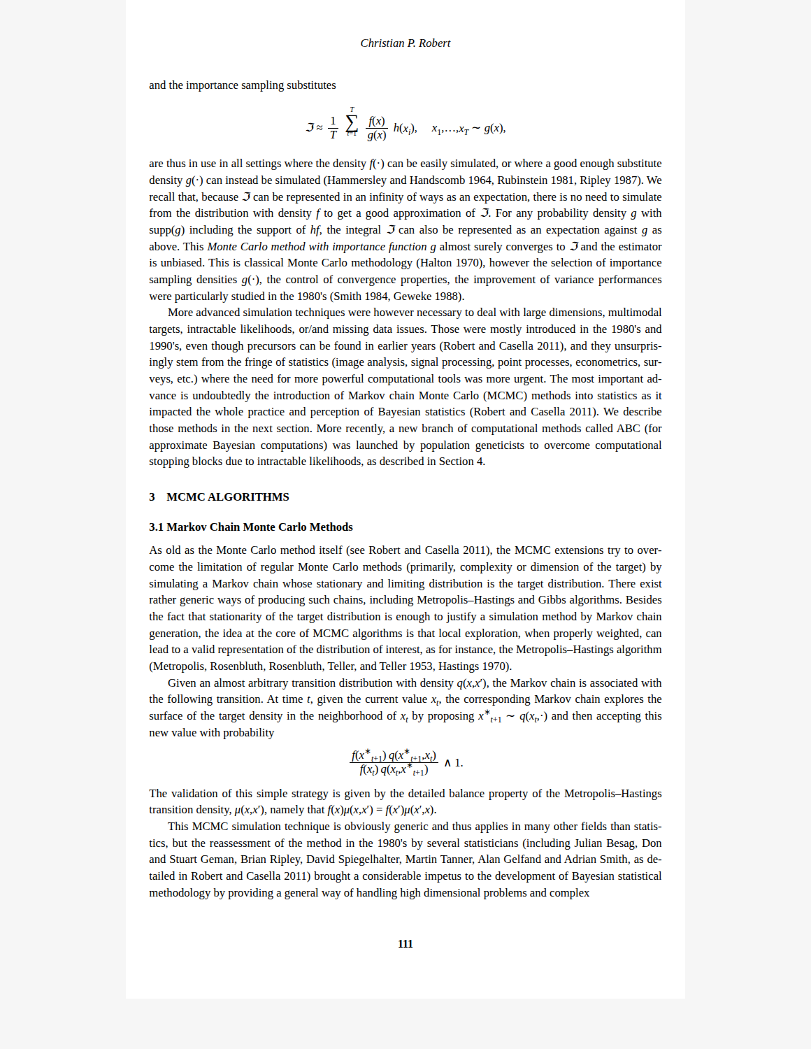Christian P. Robert
and the importance sampling substitutes
ℑ ≈ 1 T T∑t=1 f(x) g(x) h(xi),  x1,…, xT ∼ g(x),
are thus in use in all settings where the density f(·) can be easily simulated, or where a good enough substitute density g(·) can instead be simulated (Hammersley and Handscomb 1964, Rubinstein 1981, Ripley 1987). We recall that, because ℑ can be represented in an infinity of ways as an expectation, there is no need to simulate from the distribution with density f to get a good approximation of ℑ. For any probability density g with supp(g) including the support of hf, the integral ℑ can also be represented as an expectation against g as above. This Monte Carlo method with importance function g almost surely converges to ℑ and the estimator is unbiased. This is classical Monte Carlo methodology (Halton 1970), however the selection of importance sampling densities g(·), the control of convergence properties, the improvement of variance performances were particularly studied in the 1980's (Smith 1984, Geweke 1988).
More advanced simulation techniques were however necessary to deal with large dimensions, multimodal targets, intractable likelihoods, or/and missing data issues. Those were mostly introduced in the 1980's and 1990's, even though precursors can be found in earlier years (Robert and Casella 2011), and they unsurprisingly stem from the fringe of statistics (image analysis, signal processing, point processes, econometrics, surveys, etc.) where the need for more powerful computational tools was more urgent. The most important advance is undoubtedly the introduction of Markov chain Monte Carlo (MCMC) methods into statistics as it impacted the whole practice and perception of Bayesian statistics (Robert and Casella 2011). We describe those methods in the next section. More recently, a new branch of computational methods called ABC (for approximate Bayesian computations) was launched by population geneticists to overcome computational stopping blocks due to intractable likelihoods, as described in Section 4.
3 MCMC ALGORITHMS
3.1 Markov Chain Monte Carlo Methods
As old as the Monte Carlo method itself (see Robert and Casella 2011), the MCMC extensions try to overcome the limitation of regular Monte Carlo methods (primarily, complexity or dimension of the target) by simulating a Markov chain whose stationary and limiting distribution is the target distribution. There exist rather generic ways of producing such chains, including Metropolis–Hastings and Gibbs algorithms. Besides the fact that stationarity of the target distribution is enough to justify a simulation method by Markov chain generation, the idea at the core of MCMC algorithms is that local exploration, when properly weighted, can lead to a valid representation of the distribution of interest, as for instance, the Metropolis–Hastings algorithm (Metropolis, Rosenbluth, Rosenbluth, Teller, and Teller 1953, Hastings 1970).
Given an almost arbitrary transition distribution with density q(x,x′), the Markov chain is associated with the following transition. At time t, given the current value xt, the corresponding Markov chain explores the surface of the target density in the neighborhood of xt by proposing x∗t+1 ∼ q(xt,·) and then accepting this new value with probability
f(x∗t+1) q(x∗t+1,xt) f(xt) q(xt,x∗t+1) ∧ 1.
The validation of this simple strategy is given by the detailed balance property of the Metropolis–Hastings transition density, μ(x,x′), namely that f(x)μ(x,x′) = f(x′)μ(x′,x).
This MCMC simulation technique is obviously generic and thus applies in many other fields than statistics, but the reassessment of the method in the 1980's by several statisticians (including Julian Besag, Don and Stuart Geman, Brian Ripley, David Spiegelhalter, Martin Tanner, Alan Gelfand and Adrian Smith, as detailed in Robert and Casella 2011) brought a considerable impetus to the development of Bayesian statistical methodology by providing a general way of handling high dimensional problems and complex
111